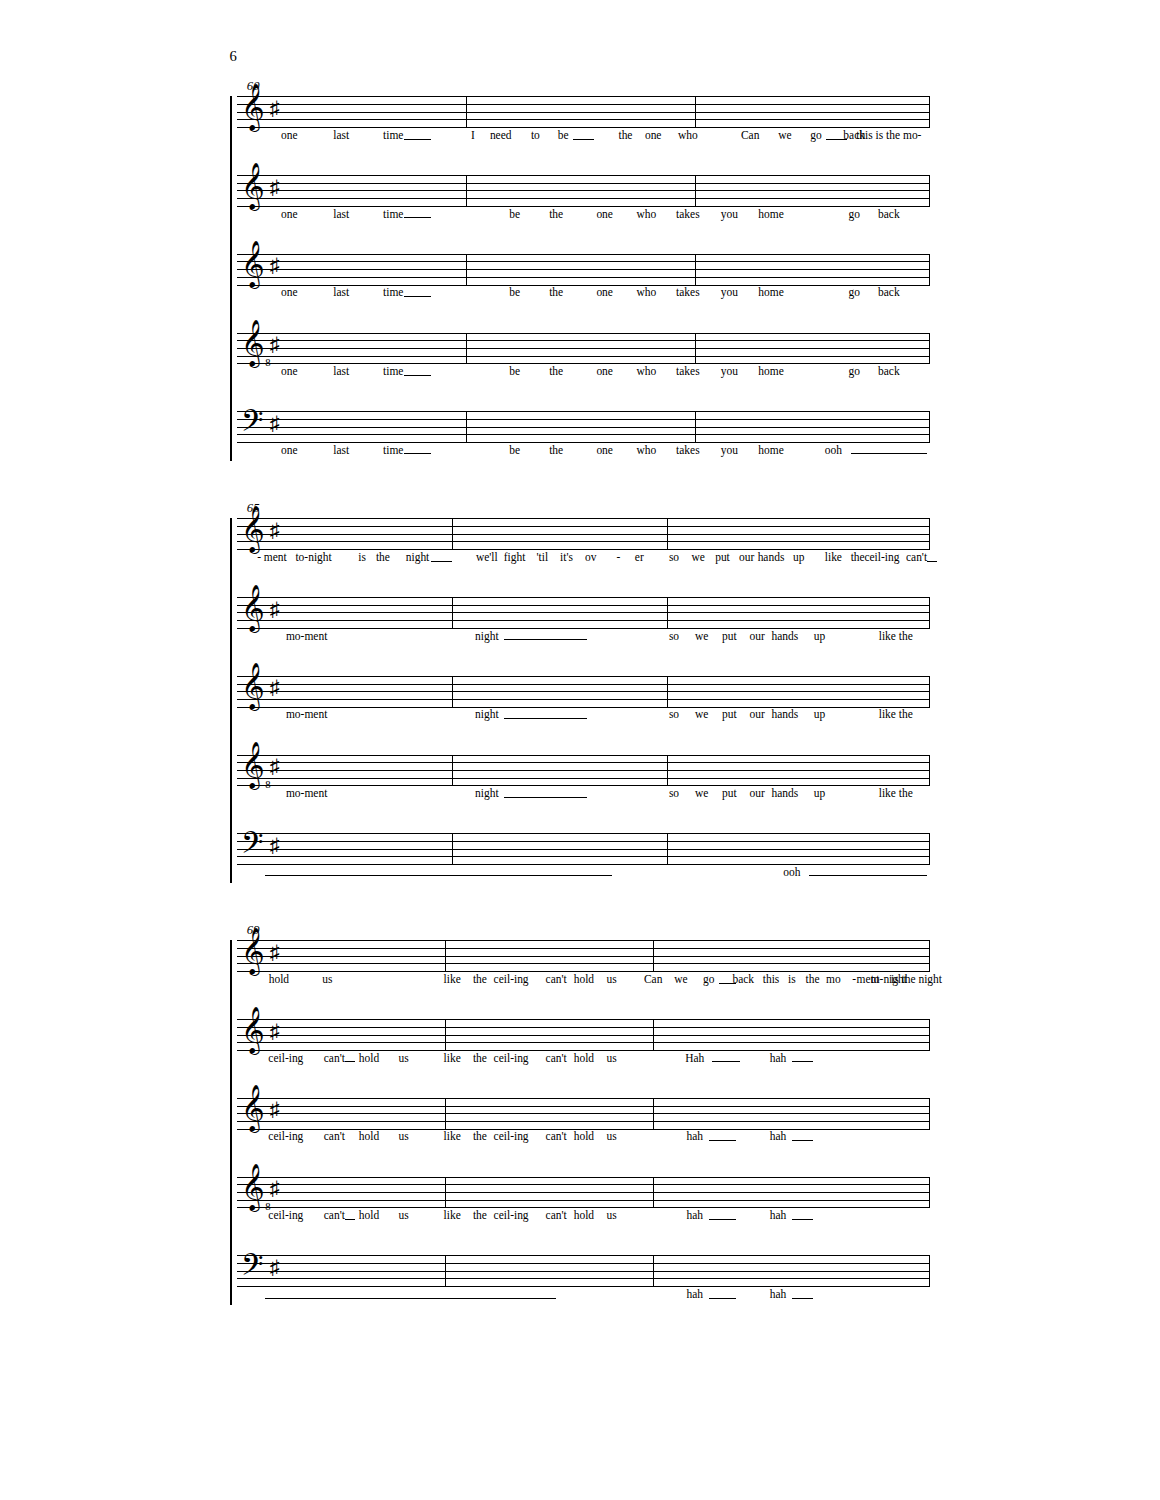6
60
𝄞
♯
one last time I need to be the one who Can we go back this is the mo-
𝄞
♯
one last time be the one who takes you home go back
𝄞
♯
one last time be the one who takes you home go back
𝄞8
♯
one last time be the one who takes you home go back
𝄢
♯
one last time be the one who takes you home ooh
65
𝄞
♯
- ment to-night is the night we'll fight 'til it's ov - er so we put our hands up like the ceil-ing can't
𝄞
♯
mo-ment night so we put our hands up like the
𝄞
♯
mo-ment night so we put our hands up like the
𝄞8
♯
mo-ment night so we put our hands up like the
𝄢
♯
ooh
69
𝄞
♯
hold us like the ceil-ing can't hold us Can we go back this is the mo - ment to-night is the night
𝄞
♯
ceil-ing can't hold us like the ceil-ing can't hold us Hah hah
𝄞
♯
ceil-ing can't hold us like the ceil-ing can't hold us hah hah
𝄞8
♯
ceil-ing can't hold us like the ceil-ing can't hold us hah hah
𝄢
♯
hah hah
Lyrics on this page, in order: one last time, I need to be the one who takes you home. Can we go back, this is the moment, tonight is the night, we'll fight 'til it's over, so we put our hands up like the ceiling can't hold us, like the ceiling can't hold us. Hah, hah. Ooh.